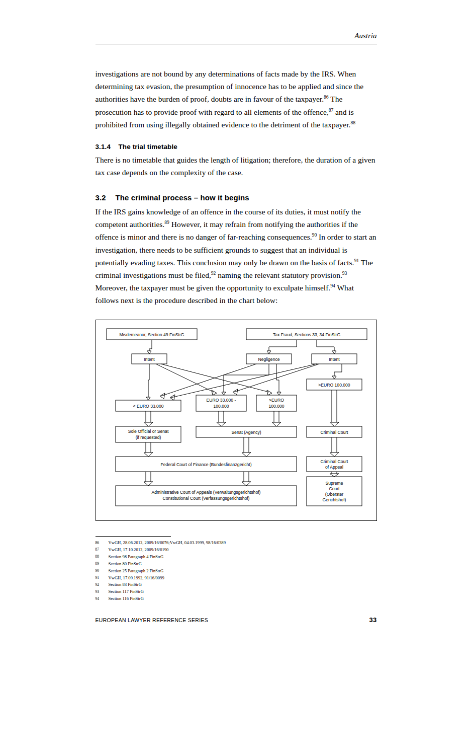Austria
investigations are not bound by any determinations of facts made by the IRS. When determining tax evasion, the presumption of innocence has to be applied and since the authorities have the burden of proof, doubts are in favour of the taxpayer.86 The prosecution has to provide proof with regard to all elements of the offence,87 and is prohibited from using illegally obtained evidence to the detriment of the taxpayer.88
3.1.4 The trial timetable
There is no timetable that guides the length of litigation; therefore, the duration of a given tax case depends on the complexity of the case.
3.2 The criminal process – how it begins
If the IRS gains knowledge of an offence in the course of its duties, it must notify the competent authorities.89 However, it may refrain from notifying the authorities if the offence is minor and there is no danger of far-reaching consequences.90 In order to start an investigation, there needs to be sufficient grounds to suggest that an individual is potentially evading taxes. This conclusion may only be drawn on the basis of facts.91 The criminal investigations must be filed,92 naming the relevant statutory provision.93 Moreover, the taxpayer must be given the opportunity to exculpate himself.94 What follows next is the procedure described in the chart below:
Misdemeanor, Section 49 FinStrG Tax Fraud, Sections 33, 34 FinStrG Intent Negligence Intent < EURO 33.000 EURO 33.000 - 100.000 >EURO 100.000 >EURO 100.000 Sole Official or Senat (if requested) Senat (Agency) Criminal Court Federal Court of Finance (Bundesfinanzgericht) Criminal Court of Appeal Administrative Court of Appeals (Verwaltungsgerichtshof) Constitutional Court (Verfassungsgerichtshof) Supreme Court (Oberster Gerichtshof)
86 VwGH, 28.06.2012, 2009/16/0076;VwGH, 04.03.1999, 98/16/0389
87 VwGH, 17.10.2012, 2009/16/0190
88 Section 98 Paragraph 4 FinStrG
89 Section 80 FinStrG
90 Section 25 Paragraph 2 FinStrG
91 VwGH, 17.09.1992, 91/16/0099
92 Section 83 FinStrG
93 Section 117 FinStrG
94 Section 116 FinStrG
EUROPEAN LAWYER REFERENCE SERIES 33